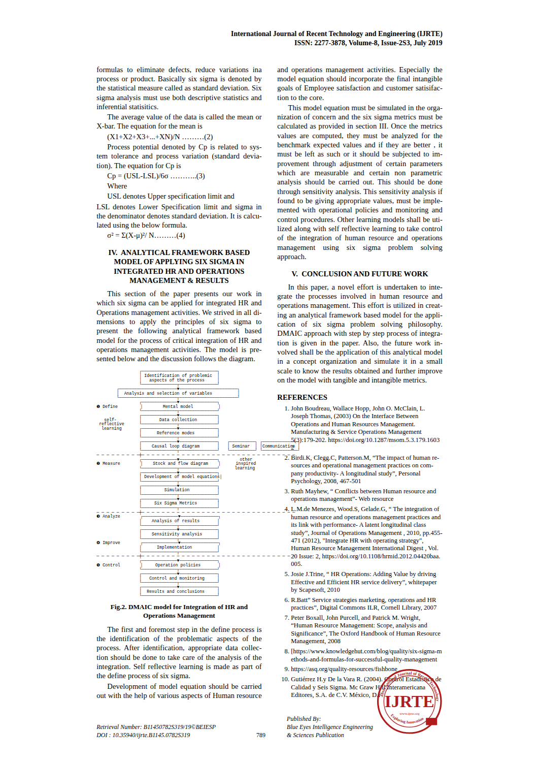International Journal of Recent Technology and Engineering (IJRTE)
ISSN: 2277-3878, Volume-8, Issue-2S3, July 2019
formulas to eliminate defects, reduce variations ina process or product. Basically six sigma is denoted by the statistical measure called as standard deviation. Six sigma analysis must use both descriptive statistics and inferential statisitics.
The average value of the data is called the mean or X-bar. The equation for the mean is
(X1+X2+X3+...+XN)/N ………(2)
Process potential denoted by Cp is related to system tolerance and process variation (standard deviation). The equation for Cp is
Cp = (USL-LSL)/6σ ………..(3)
Where
USL denotes Upper specification limit and
LSL denotes Lower Specification limit and sigma in the denominator denotes standard deviation. It is calculated using the below formula.
σ² = Σ(X-μ)²/ N………(4)
IV. Analytical framework based model of applying six sigma in integrated HR and operations management & results
This section of the paper presents our work in which six sigma can be applied for integrated HR and Operations management activities. We strived in all dimensions to apply the principles of six sigma to present the following analytical framework based model for the process of critical integration of HR and operations management activities. The model is presented below and the discussion follows the diagram.
┌──────────────────────────────┐ │ Identification of problemic │ │ aspects of the process │ └──────────────┬───────────────┘ ┌───────────────────────▼───────────────────────┐ │ Analysis and selection of variables │ └───────────────────────┬───────────────────────┘ ┌──────────────▼───────────────┐ ❶ Define │ Mental model │ └──────────────┬───────────────┘ ┌──────────────▼───────────────┐ self- │ Data collection │ reflective └──────────────┬───────────────┘ learning ┌──────────────▼───────────────┐ │ Reference modes │ └──────────────┬───────────────┘ ┌──────────────▼───────────────┐ ┌──────────┐ ┌──────────────┐ │ Causal loop diagram │ │ Seminar │ │Communication │ └──────────────┬───────────────┘ └──────────┘ └──────────────┘ ─ ─ ─ ─ ─ ─ ─ ─ ─┼─ ─ ─ ─ ─ ─ ─ ─ ─ ─ ─ ─ ─ ─ ─ ─ ─ ─ ─ ─ ─ ─ ─ ─ ─ ─ ─ ─ ─ ─ ─ ┌──────────────▼───────────────┐ other ❷ Measure │ Stock and flow diagram │ inspired └──────────────┬───────────────┘ learning ┌──────────────▼───────────────┐ │ Development of model equations│ └──────────────┬───────────────┘ ┌──────────────▼───────────────┐ │ Simulation │ └──────────────┬───────────────┘ ┌──────────────▼───────────────┐ │ Six Sigma Metrics │ └──────────────┬───────────────┘ ─ ─ ─ ─ ─ ─ ─ ─ ─┼─ ─ ─ ─ ─ ─ ─ ─ ─ ─ ─ ─ ─ ─ ─ ─ ─ ─ ─ ─ ─ ─ ─ ─ ─ ─ ─ ─ ─ ─ ─ ❸ Analyze ┌──────────────▼───────────────┐ │ Analysis of results │ └──────────────┬───────────────┘ ┌──────────────▼───────────────┐ │ Sensitivity analysis │ └──────────────┬───────────────┘ ❹ Improve ┌──────────────▼───────────────┐ │ Implementation │ └──────────────┬───────────────┘ ─ ─ ─ ─ ─ ─ ─ ─ ─┼─ ─ ─ ─ ─ ─ ─ ─ ─ ─ ─ ─ ─ ─ ─ ─ ─ ─ ─ ─ ─ ─ ─ ─ ─ ─ ─ ─ ─ ─ ─ ┌──────────────▼───────────────┐ ❺ Control │ Operation policies │ └──────────────┬───────────────┘ ┌──────────────▼───────────────┐ │ Control and monitoring │ └──────────────┬───────────────┘ ┌──────────────▼───────────────┐ │ Results and conclusions │ └──────────────────────────────┘
Fig.2. DMAIC model for Integration of HR and Operations Management
The first and foremost step in the define process is the identification of the problematic aspects of the process. After identification, appropriate data collection should be done to take care of the analysis of the integration. Self reflective learning is made as part of the define process of six sigma.
Development of model equation should be carried out with the help of various aspects of Human resource and operations management activities. Especially the model equation should incorporate the final intangible goals of Employee satisfaction and customer satisifaction to the core.
This model equation must be simulated in the organization of concern and the six sigma metrics must be calculated as provided in section III. Once the metrics values are computed, they must be analyzed for the benchmark expected values and if they are better , it must be left as such or it should be subjected to improvement through adjustment of certain parameters which are measurable and certain non parametric analysis should be carried out. This should be done through sensitivity analysis. This sensitivity analysis if found to be giving appropriate values, must be implemented with operational policies and monitoring and control procedures. Other learning models shall be utilized along with self reflective learning to take control of the integration of human resource and operations management using six sigma problem solving approach.
V. Conclusion and future work
In this paper, a novel effort is undertaken to integrate the processes involved in human resource and operations management. This effort is utilized in creating an analytical framework based model for the application of six sigma problem solving philosophy. DMAIC approach with step by step process of integration is given in the paper. Also, the future work involved shall be the application of this analytical model in a concept organization and simulate it in a small scale to know the results obtained and further improve on the model with tangible and intangible metrics.
References
John Boudreau, Wallace Hopp, John O. McClain, L. Joseph Thomas, (2003) On the Interface Between Operations and Human Resources Management. Manufacturing & Service Operations Management 5(3):179-202. https://doi.org/10.1287/msom.5.3.179.16032
Birdi.K, Clegg.C, Patterson.M, “The impact of human resources and operational management practices on company productivity- A longitudinal study”, Personal Psychology, 2008, 467-501
Ruth Mayhew, “ Conflicts between Human resource and operations management”- Web resource
L.M.de Menezes, Wood.S, Gelade.G, “ The integration of human resource and operations management practices and its link with performance- A latent longitudinal class study”, Journal of Operations Management , 2010, pp.455-471 (2012), "Integrate HR with operating strategy", Human Resource Management International Digest , Vol. 20 Issue: 2, https://doi.org/10.1108/hrmid.2012.04420baa.005.
Josie J.Trine, “ HR Operations: Adding Value by driving Effective and Efficient HR service delivery”, whitepaper by Scapesoft, 2010
R.Batt” Service strategies marketing, operations and HR practices”, Digital Commons ILR, Cornell Library, 2007
Peter Boxall, John Purcell, and Patrick M. Wright, “Human Resource Management: Scope, analysis and Significance”, The Oxford Handbook of Human Resource Management, 2008
[https://www.knowledgehut.com/blog/quality/six-sigma-methods-and-formulas-for-successful-quality-management
https://asq.org/quality-resources/fishbone
Gutiérrez H.y De la Vara R. (2004). Control Estadístico de Calidad y Seis Sigma. Mc Graw Hill Interamericana Editores, S.A. de C.V. México, D.F.
Retrieval Number: B11450782S319/19©BEIESP
DOI : 10.35940/ijrte.B1145.0782S319
789
Published By:
Blue Eyes Intelligence Engineering
& Sciences Publication
International Journal of Recent Technology and Engineering IJRTE www.ijrte.org Exploring Innovation